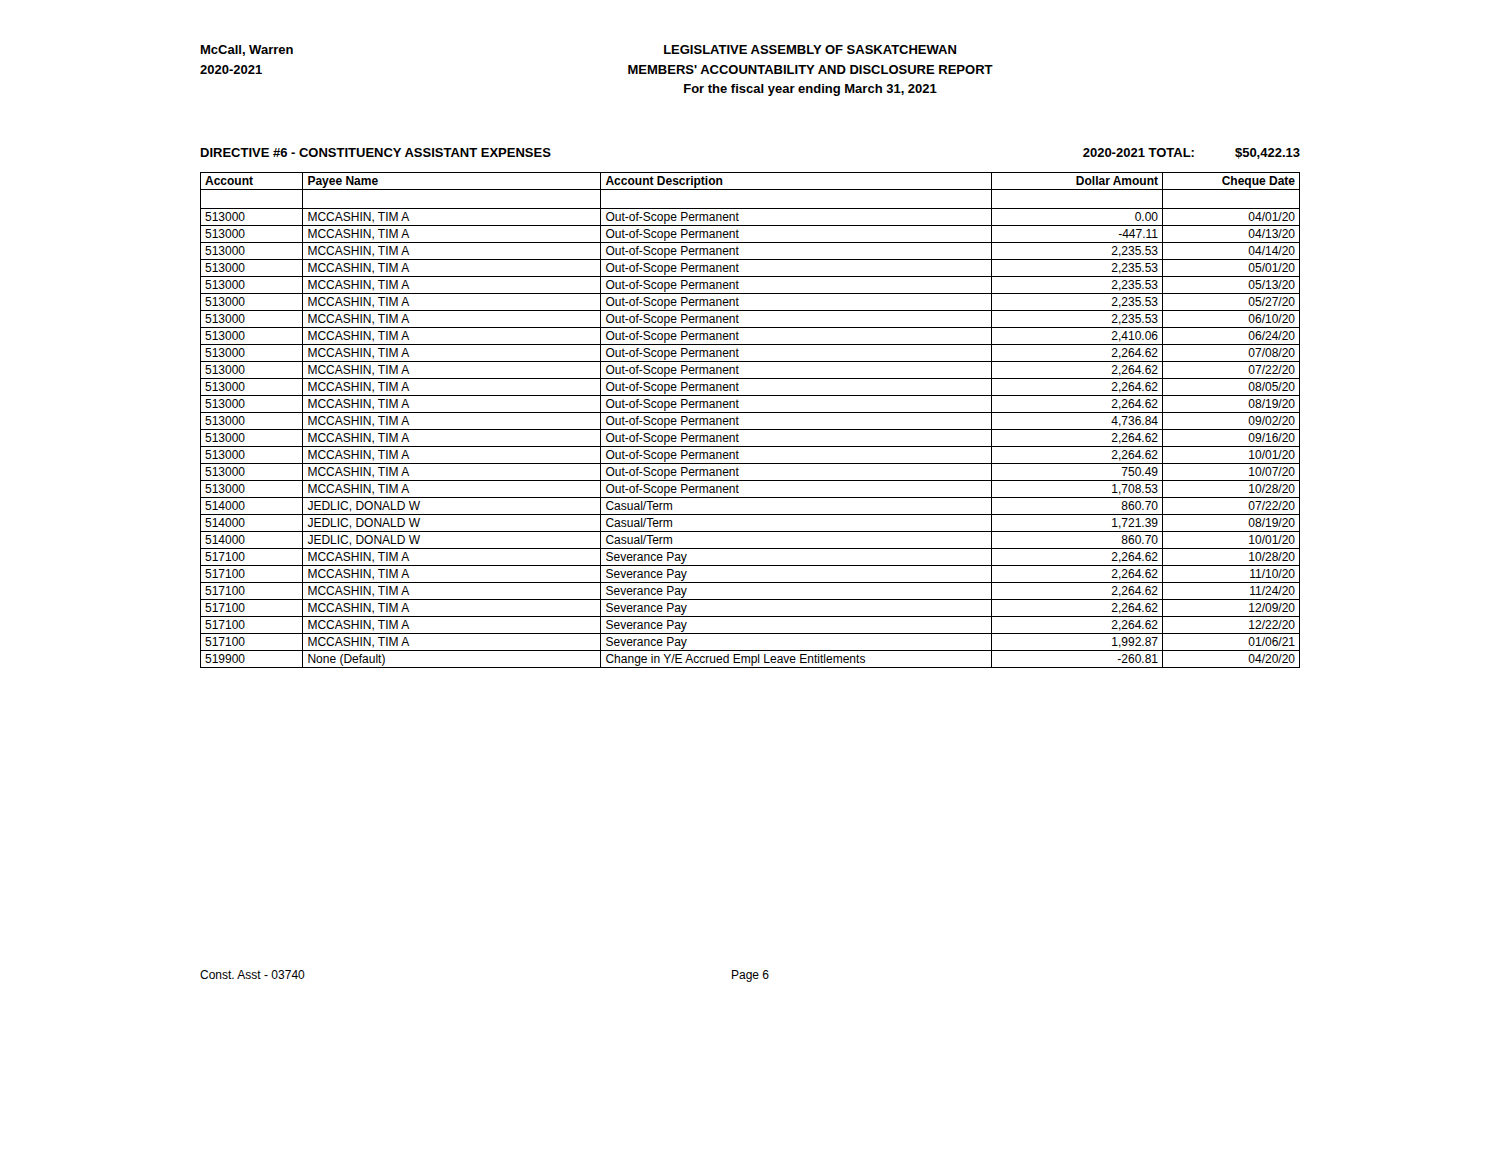McCall, Warren
2020-2021
LEGISLATIVE ASSEMBLY OF SASKATCHEWAN
MEMBERS' ACCOUNTABILITY AND DISCLOSURE REPORT
For the fiscal year ending March 31, 2021
DIRECTIVE #6 - CONSTITUENCY ASSISTANT EXPENSES 2020-2021 TOTAL:$50,422.13
| Account | Payee Name | Account Description | Dollar Amount | Cheque Date |
| --- | --- | --- | --- | --- |
| 513000 | MCCASHIN, TIM A | Out-of-Scope Permanent | 0.00 | 04/01/20 |
| 513000 | MCCASHIN, TIM A | Out-of-Scope Permanent | -447.11 | 04/13/20 |
| 513000 | MCCASHIN, TIM A | Out-of-Scope Permanent | 2,235.53 | 04/14/20 |
| 513000 | MCCASHIN, TIM A | Out-of-Scope Permanent | 2,235.53 | 05/01/20 |
| 513000 | MCCASHIN, TIM A | Out-of-Scope Permanent | 2,235.53 | 05/13/20 |
| 513000 | MCCASHIN, TIM A | Out-of-Scope Permanent | 2,235.53 | 05/27/20 |
| 513000 | MCCASHIN, TIM A | Out-of-Scope Permanent | 2,235.53 | 06/10/20 |
| 513000 | MCCASHIN, TIM A | Out-of-Scope Permanent | 2,410.06 | 06/24/20 |
| 513000 | MCCASHIN, TIM A | Out-of-Scope Permanent | 2,264.62 | 07/08/20 |
| 513000 | MCCASHIN, TIM A | Out-of-Scope Permanent | 2,264.62 | 07/22/20 |
| 513000 | MCCASHIN, TIM A | Out-of-Scope Permanent | 2,264.62 | 08/05/20 |
| 513000 | MCCASHIN, TIM A | Out-of-Scope Permanent | 2,264.62 | 08/19/20 |
| 513000 | MCCASHIN, TIM A | Out-of-Scope Permanent | 4,736.84 | 09/02/20 |
| 513000 | MCCASHIN, TIM A | Out-of-Scope Permanent | 2,264.62 | 09/16/20 |
| 513000 | MCCASHIN, TIM A | Out-of-Scope Permanent | 2,264.62 | 10/01/20 |
| 513000 | MCCASHIN, TIM A | Out-of-Scope Permanent | 750.49 | 10/07/20 |
| 513000 | MCCASHIN, TIM A | Out-of-Scope Permanent | 1,708.53 | 10/28/20 |
| 514000 | JEDLIC, DONALD W | Casual/Term | 860.70 | 07/22/20 |
| 514000 | JEDLIC, DONALD W | Casual/Term | 1,721.39 | 08/19/20 |
| 514000 | JEDLIC, DONALD W | Casual/Term | 860.70 | 10/01/20 |
| 517100 | MCCASHIN, TIM A | Severance Pay | 2,264.62 | 10/28/20 |
| 517100 | MCCASHIN, TIM A | Severance Pay | 2,264.62 | 11/10/20 |
| 517100 | MCCASHIN, TIM A | Severance Pay | 2,264.62 | 11/24/20 |
| 517100 | MCCASHIN, TIM A | Severance Pay | 2,264.62 | 12/09/20 |
| 517100 | MCCASHIN, TIM A | Severance Pay | 2,264.62 | 12/22/20 |
| 517100 | MCCASHIN, TIM A | Severance Pay | 1,992.87 | 01/06/21 |
| 519900 | None (Default) | Change in Y/E Accrued Empl Leave Entitlements | -260.81 | 04/20/20 |
Const. Asst - 03740
Page 6